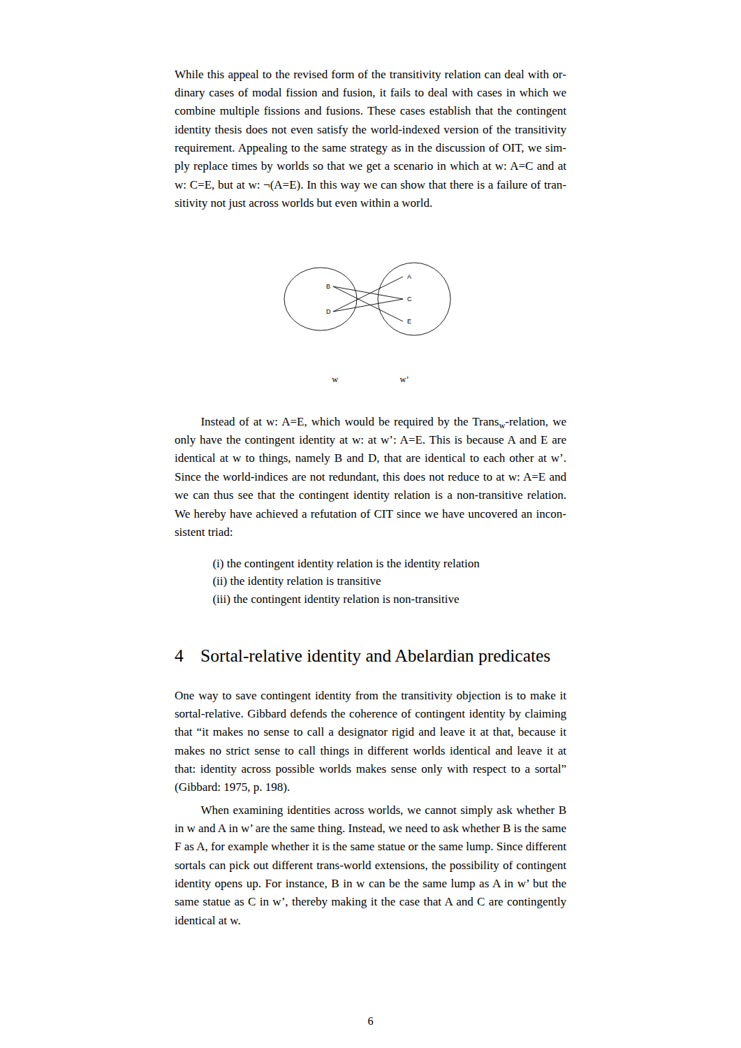While this appeal to the revised form of the transitivity relation can deal with ordinary cases of modal fission and fusion, it fails to deal with cases in which we combine multiple fissions and fusions. These cases establish that the contingent identity thesis does not even satisfy the world-indexed version of the transitivity requirement. Appealing to the same strategy as in the discussion of OIT, we simply replace times by worlds so that we get a scenario in which at w: A=C and at w: C=E, but at w: ¬(A=E). In this way we can show that there is a failure of transitivity not just across worlds but even within a world.
B D A C E
ww’
Instead of at w: A=E, which would be required by the Transw-relation, we only have the contingent identity at w: at w’: A=E. This is because A and E are identical at w to things, namely B and D, that are identical to each other at w’. Since the world-indices are not redundant, this does not reduce to at w: A=E and we can thus see that the contingent identity relation is a non-transitive relation. We hereby have achieved a refutation of CIT since we have uncovered an inconsistent triad:
(i) the contingent identity relation is the identity relation
(ii) the identity relation is transitive
(iii) the contingent identity relation is non-transitive
4 Sortal-relative identity and Abelardian predicates
One way to save contingent identity from the transitivity objection is to make it sortal-relative. Gibbard defends the coherence of contingent identity by claiming that “it makes no sense to call a designator rigid and leave it at that, because it makes no strict sense to call things in different worlds identical and leave it at that: identity across possible worlds makes sense only with respect to a sortal” (Gibbard: 1975, p. 198).
When examining identities across worlds, we cannot simply ask whether B in w and A in w’ are the same thing. Instead, we need to ask whether B is the same F as A, for example whether it is the same statue or the same lump. Since different sortals can pick out different trans-world extensions, the possibility of contingent identity opens up. For instance, B in w can be the same lump as A in w’ but the same statue as C in w’, thereby making it the case that A and C are contingently identical at w.
6